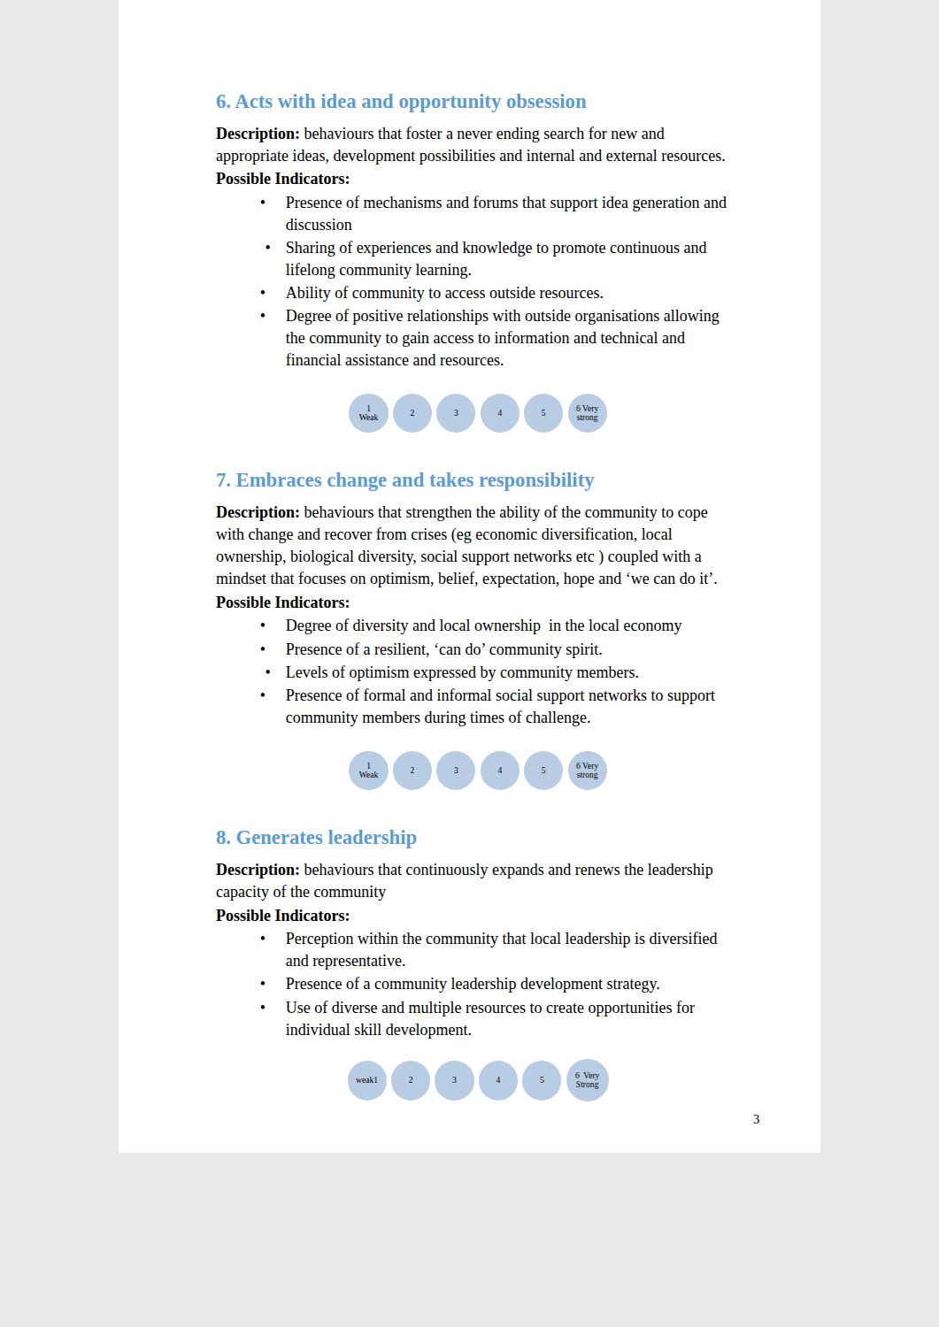6. Acts with idea and opportunity obsession
Description: behaviours that foster a never ending search for new and appropriate ideas, development possibilities and internal and external resources.
Possible Indicators:
Presence of mechanisms and forums that support idea generation and discussion
Sharing of experiences and knowledge to promote continuous and lifelong community learning.
Ability of community to access outside resources.
Degree of positive relationships with outside organisations allowing the community to gain access to information and technical and financial assistance and resources.
1
Weak
2
3
4
5
6 Very
strong
7. Embraces change and takes responsibility
Description: behaviours that strengthen the ability of the community to cope with change and recover from crises (eg economic diversification, local ownership, biological diversity, social support networks etc ) coupled with a mindset that focuses on optimism, belief, expectation, hope and ‘we can do it’.
Possible Indicators:
Degree of diversity and local ownership in the local economy
Presence of a resilient, ‘can do’ community spirit.
Levels of optimism expressed by community members.
Presence of formal and informal social support networks to support community members during times of challenge.
1
Weak
2
3
4
5
6 Very
strong
8. Generates leadership
Description: behaviours that continuously expands and renews the leadership capacity of the community
Possible Indicators:
Perception within the community that local leadership is diversified and representative.
Presence of a community leadership development strategy.
Use of diverse and multiple resources to create opportunities for individual skill development.
weak1
2
3
4
5
6 Very
Strong
3